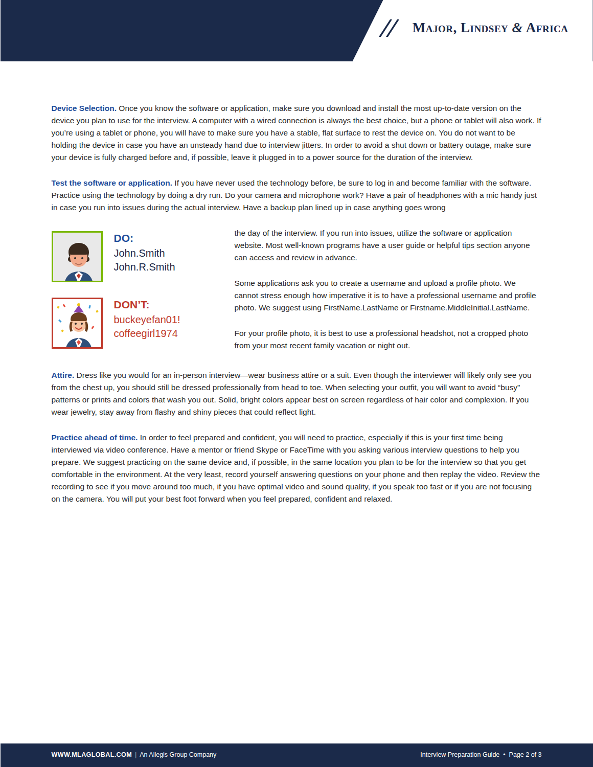Major, Lindsey & Africa
Device Selection. Once you know the software or application, make sure you download and install the most up-to-date version on the device you plan to use for the interview. A computer with a wired connection is always the best choice, but a phone or tablet will also work. If you’re using a tablet or phone, you will have to make sure you have a stable, flat surface to rest the device on. You do not want to be holding the device in case you have an unsteady hand due to interview jitters. In order to avoid a shut down or battery outage, make sure your device is fully charged before and, if possible, leave it plugged in to a power source for the duration of the interview.
Test the software or application. If you have never used the technology before, be sure to log in and become familiar with the software. Practice using the technology by doing a dry run. Do your camera and microphone work? Have a pair of headphones with a mic handy just in case you run into issues during the actual interview. Have a backup plan lined up in case anything goes wrong
DO: John.Smith
John.R.Smith
DON’T: buckeyefan01!
coffeegirl1974
the day of the interview. If you run into issues, utilize the software or application website. Most well-known programs have a user guide or helpful tips section anyone can access and review in advance.
Some applications ask you to create a username and upload a profile photo. We cannot stress enough how imperative it is to have a professional username and profile photo. We suggest using FirstName.LastName or Firstname.MiddleInitial.LastName.
For your profile photo, it is best to use a professional headshot, not a cropped photo from your most recent family vacation or night out.
Attire. Dress like you would for an in-person interview—wear business attire or a suit. Even though the interviewer will likely only see you from the chest up, you should still be dressed professionally from head to toe. When selecting your outfit, you will want to avoid “busy” patterns or prints and colors that wash you out. Solid, bright colors appear best on screen regardless of hair color and complexion. If you wear jewelry, stay away from flashy and shiny pieces that could reflect light.
Practice ahead of time. In order to feel prepared and confident, you will need to practice, especially if this is your first time being interviewed via video conference. Have a mentor or friend Skype or FaceTime with you asking various interview questions to help you prepare. We suggest practicing on the same device and, if possible, in the same location you plan to be for the interview so that you get comfortable in the environment. At the very least, record yourself answering questions on your phone and then replay the video. Review the recording to see if you move around too much, if you have optimal video and sound quality, if you speak too fast or if you are not focusing on the camera. You will put your best foot forward when you feel prepared, confident and relaxed.
WWW.MLAGLOBAL.COM|An Allegis Group Company
Interview Preparation Guide • Page 2 of 3